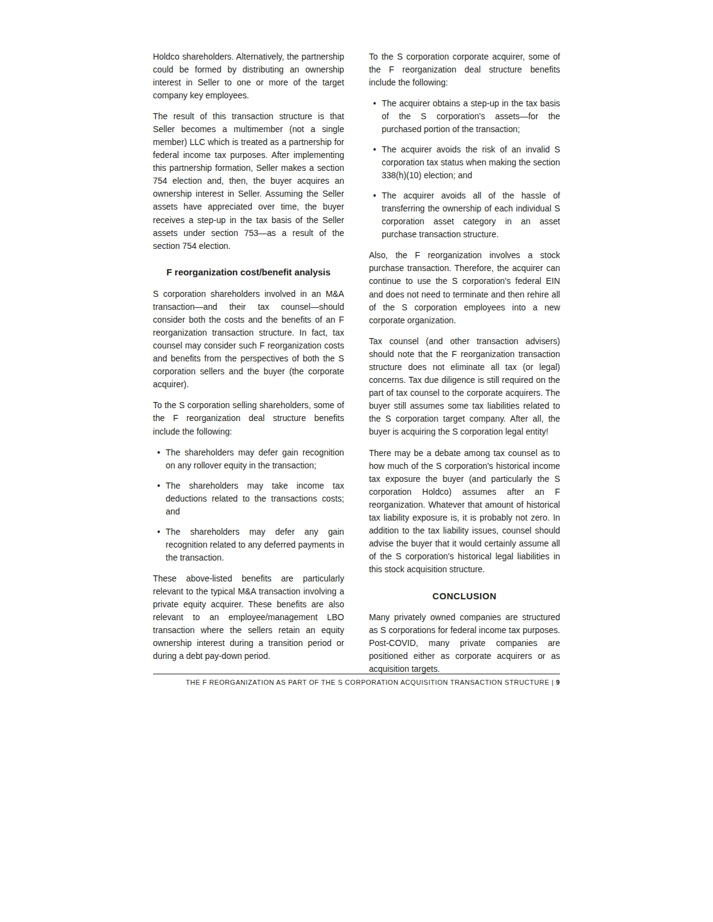Holdco shareholders. Alternatively, the partnership could be formed by distributing an ownership interest in Seller to one or more of the target company key employees.
The result of this transaction structure is that Seller becomes a multimember (not a single member) LLC which is treated as a partnership for federal income tax purposes. After implementing this partnership formation, Seller makes a section 754 election and, then, the buyer acquires an ownership interest in Seller. Assuming the Seller assets have appreciated over time, the buyer receives a step-up in the tax basis of the Seller assets under section 753—as a result of the section 754 election.
F reorganization cost/benefit analysis
S corporation shareholders involved in an M&A transaction—and their tax counsel—should consider both the costs and the benefits of an F reorganization transaction structure. In fact, tax counsel may consider such F reorganization costs and benefits from the perspectives of both the S corporation sellers and the buyer (the corporate acquirer).
To the S corporation selling shareholders, some of the F reorganization deal structure benefits include the following:
The shareholders may defer gain recognition on any rollover equity in the transaction;
The shareholders may take income tax deductions related to the transactions costs; and
The shareholders may defer any gain recognition related to any deferred payments in the transaction.
These above-listed benefits are particularly relevant to the typical M&A transaction involving a private equity acquirer. These benefits are also relevant to an employee/management LBO transaction where the sellers retain an equity ownership interest during a transition period or during a debt pay-down period.
To the S corporation corporate acquirer, some of the F reorganization deal structure benefits include the following:
The acquirer obtains a step-up in the tax basis of the S corporation's assets—for the purchased portion of the transaction;
The acquirer avoids the risk of an invalid S corporation tax status when making the section 338(h)(10) election; and
The acquirer avoids all of the hassle of transferring the ownership of each individual S corporation asset category in an asset purchase transaction structure.
Also, the F reorganization involves a stock purchase transaction. Therefore, the acquirer can continue to use the S corporation's federal EIN and does not need to terminate and then rehire all of the S corporation employees into a new corporate organization.
Tax counsel (and other transaction advisers) should note that the F reorganization transaction structure does not eliminate all tax (or legal) concerns. Tax due diligence is still required on the part of tax counsel to the corporate acquirers. The buyer still assumes some tax liabilities related to the S corporation target company. After all, the buyer is acquiring the S corporation legal entity!
There may be a debate among tax counsel as to how much of the S corporation's historical income tax exposure the buyer (and particularly the S corporation Holdco) assumes after an F reorganization. Whatever that amount of historical tax liability exposure is, it is probably not zero. In addition to the tax liability issues, counsel should advise the buyer that it would certainly assume all of the S corporation's historical legal liabilities in this stock acquisition structure.
CONCLUSION
Many privately owned companies are structured as S corporations for federal income tax purposes. Post-COVID, many private companies are positioned either as corporate acquirers or as acquisition targets.
The F Reorganization as Part of the S Corporation Acquisition Transaction Structure | 9